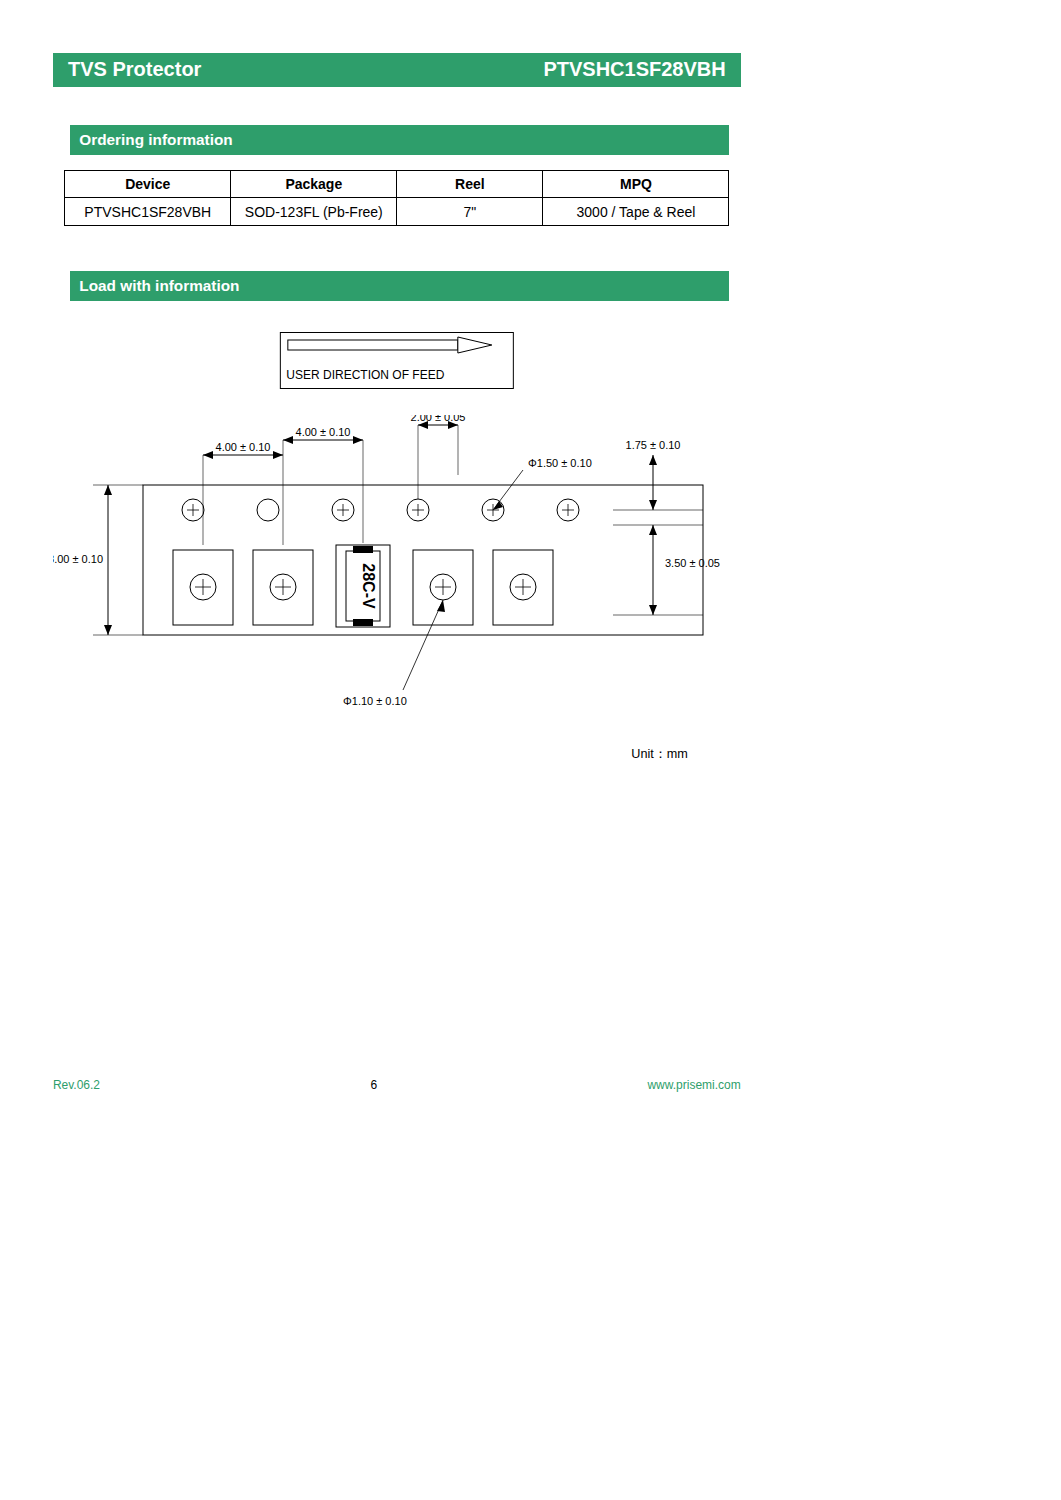TVS Protector PTVSHC1SF28VBH
Ordering information
| Device | Package | Reel | MPQ |
| --- | --- | --- | --- |
| PTVSHC1SF28VBH | SOD-123FL (Pb-Free) | 7" | 3000 / Tape & Reel |
Load with information
USER DIRECTION OF FEED
28C-V 8.00 ± 0.10 4.00 ± 0.10 4.00 ± 0.10 2.00 ± 0.05 Φ1.50 ± 0.10 1.75 ± 0.10 3.50 ± 0.05 Φ1.10 ± 0.10
Unit：mm
Rev.06.2 6 www.prisemi.com